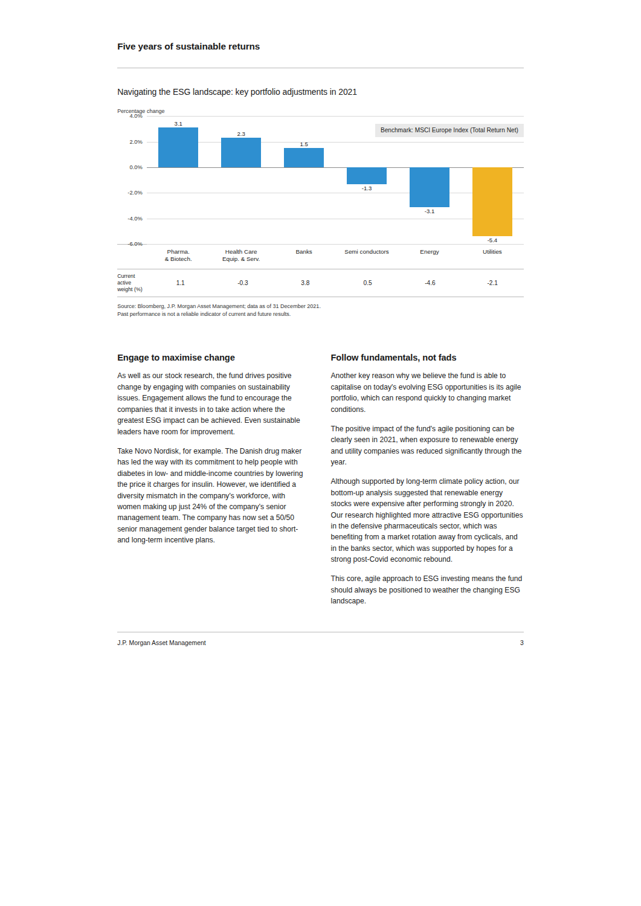Five years of sustainable returns
Navigating the ESG landscape: key portfolio adjustments in 2021
Percentage change
4.0% 2.0% 0.0% -2.0% -4.0% -6.0%
Benchmark: MSCI Europe Index (Total Return Net)
3.1
2.3
1.5
-1.3
-3.1
-5.4
Pharma.
& Biotech.
Health Care
Equip. & Serv.
Banks
Semi conductors
Energy
Utilities
Current
active
weight (%)
1.1
-0.3
3.8
0.5
-4.6
-2.1
Source: Bloomberg, J.P. Morgan Asset Management; data as of 31 December 2021.
Past performance is not a reliable indicator of current and future results.
Engage to maximise change
As well as our stock research, the fund drives positive change by engaging with companies on sustainability issues. Engagement allows the fund to encourage the companies that it invests in to take action where the greatest ESG impact can be achieved. Even sustainable leaders have room for improvement.
Take Novo Nordisk, for example. The Danish drug maker has led the way with its commitment to help people with diabetes in low- and middle-income countries by lowering the price it charges for insulin. However, we identified a diversity mismatch in the company's workforce, with women making up just 24% of the company's senior management team. The company has now set a 50/50 senior management gender balance target tied to short- and long-term incentive plans.
Follow fundamentals, not fads
Another key reason why we believe the fund is able to capitalise on today's evolving ESG opportunities is its agile portfolio, which can respond quickly to changing market conditions.
The positive impact of the fund's agile positioning can be clearly seen in 2021, when exposure to renewable energy and utility companies was reduced significantly through the year.
Although supported by long-term climate policy action, our bottom-up analysis suggested that renewable energy stocks were expensive after performing strongly in 2020. Our research highlighted more attractive ESG opportunities in the defensive pharmaceuticals sector, which was benefiting from a market rotation away from cyclicals, and in the banks sector, which was supported by hopes for a strong post-Covid economic rebound.
This core, agile approach to ESG investing means the fund should always be positioned to weather the changing ESG landscape.
J.P. Morgan Asset Management
3